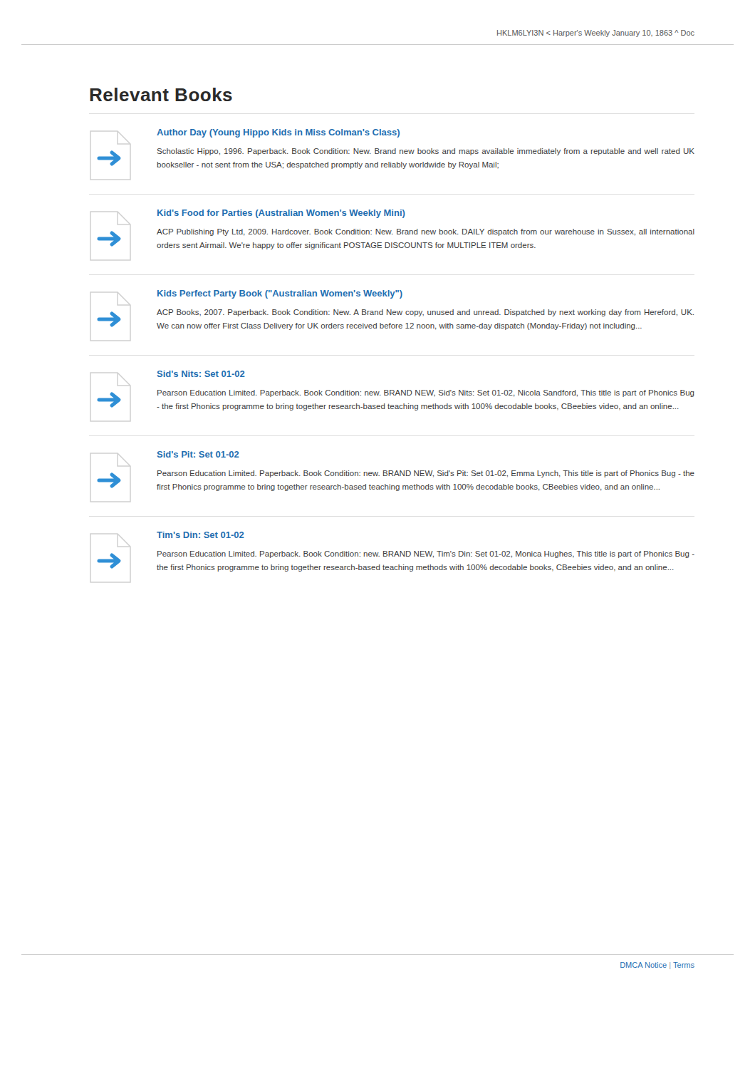HKLM6LYI3N < Harper's Weekly January 10, 1863 ^ Doc
Relevant Books
Author Day (Young Hippo Kids in Miss Colman's Class)
Scholastic Hippo, 1996. Paperback. Book Condition: New. Brand new books and maps available immediately from a reputable and well rated UK bookseller - not sent from the USA; despatched promptly and reliably worldwide by Royal Mail;
Kid's Food for Parties (Australian Women's Weekly Mini)
ACP Publishing Pty Ltd, 2009. Hardcover. Book Condition: New. Brand new book. DAILY dispatch from our warehouse in Sussex, all international orders sent Airmail. We're happy to offer significant POSTAGE DISCOUNTS for MULTIPLE ITEM orders.
Kids Perfect Party Book ("Australian Women's Weekly")
ACP Books, 2007. Paperback. Book Condition: New. A Brand New copy, unused and unread. Dispatched by next working day from Hereford, UK. We can now offer First Class Delivery for UK orders received before 12 noon, with same-day dispatch (Monday-Friday) not including...
Sid's Nits: Set 01-02
Pearson Education Limited. Paperback. Book Condition: new. BRAND NEW, Sid's Nits: Set 01-02, Nicola Sandford, This title is part of Phonics Bug - the first Phonics programme to bring together research-based teaching methods with 100% decodable books, CBeebies video, and an online...
Sid's Pit: Set 01-02
Pearson Education Limited. Paperback. Book Condition: new. BRAND NEW, Sid's Pit: Set 01-02, Emma Lynch, This title is part of Phonics Bug - the first Phonics programme to bring together research-based teaching methods with 100% decodable books, CBeebies video, and an online...
Tim's Din: Set 01-02
Pearson Education Limited. Paperback. Book Condition: new. BRAND NEW, Tim's Din: Set 01-02, Monica Hughes, This title is part of Phonics Bug - the first Phonics programme to bring together research-based teaching methods with 100% decodable books, CBeebies video, and an online...
DMCA Notice|Terms